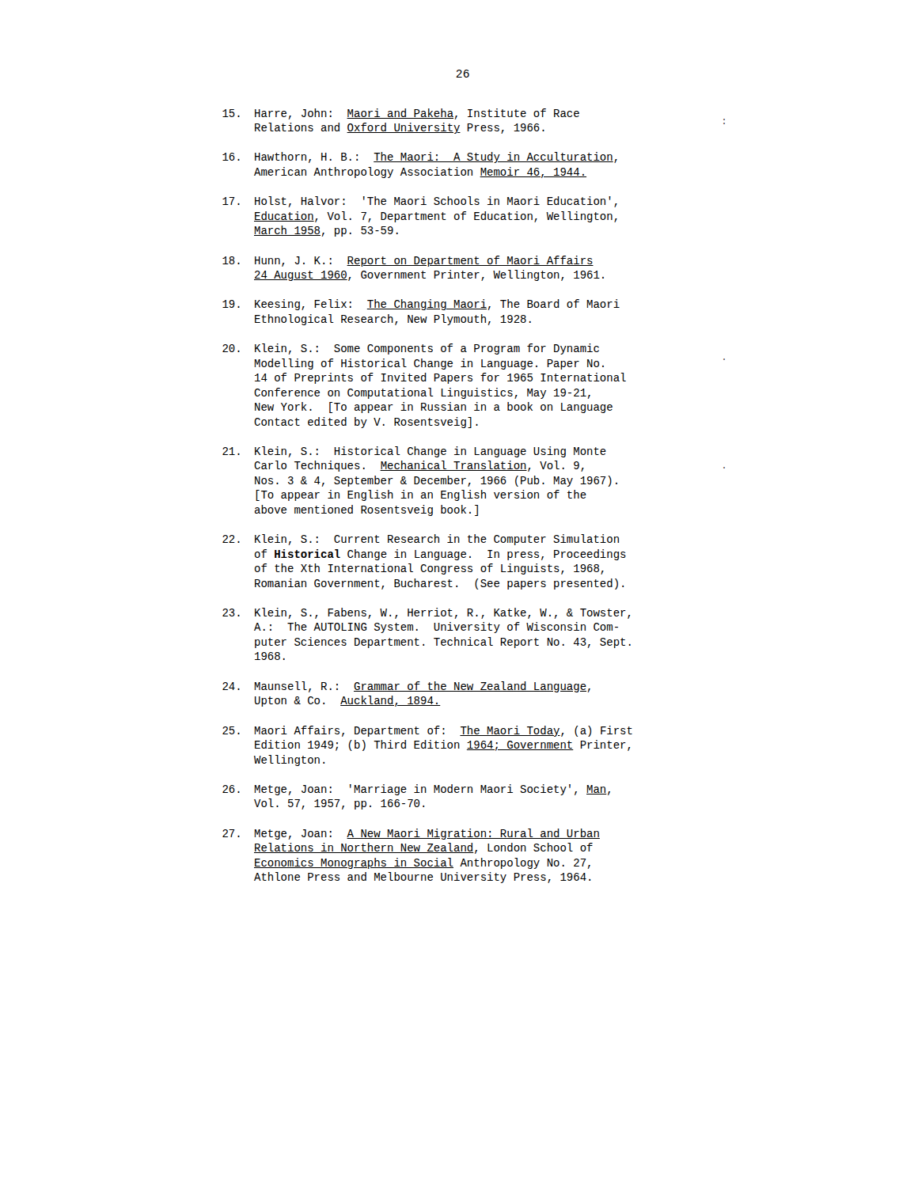26
: . .
15. Harre, John: Maori and Pakeha, Institute of Race
Relations and Oxford University Press, 1966.
16. Hawthorn, H. B.: The Maori: A Study in Acculturation,
American Anthropology Association Memoir 46, 1944.
17. Holst, Halvor: 'The Maori Schools in Maori Education',
Education, Vol. 7, Department of Education, Wellington,
March 1958, pp. 53-59.
18. Hunn, J. K.: Report on Department of Maori Affairs
24 August 1960, Government Printer, Wellington, 1961.
19. Keesing, Felix: The Changing Maori, The Board of Maori
Ethnological Research, New Plymouth, 1928.
20. Klein, S.: Some Components of a Program for Dynamic
Modelling of Historical Change in Language. Paper No.
14 of Preprints of Invited Papers for 1965 International
Conference on Computational Linguistics, May 19-21,
New York. [To appear in Russian in a book on Language
Contact edited by V. Rosentsveig].
21. Klein, S.: Historical Change in Language Using Monte
Carlo Techniques. Mechanical Translation, Vol. 9,
Nos. 3 & 4, September & December, 1966 (Pub. May 1967).
[To appear in English in an English version of the
above mentioned Rosentsveig book.]
22. Klein, S.: Current Research in the Computer Simulation
of Historical Change in Language. In press, Proceedings
of the Xth International Congress of Linguists, 1968,
Romanian Government, Bucharest. (See papers presented).
23. Klein, S., Fabens, W., Herriot, R., Katke, W., & Towster,
A.: The AUTOLING System. University of Wisconsin Com-
puter Sciences Department. Technical Report No. 43, Sept.
1968.
24. Maunsell, R.: Grammar of the New Zealand Language,
Upton & Co. Auckland, 1894.
25. Maori Affairs, Department of: The Maori Today, (a) First
Edition 1949; (b) Third Edition 1964; Government Printer,
Wellington.
26. Metge, Joan: 'Marriage in Modern Maori Society', Man,
Vol. 57, 1957, pp. 166-70.
27. Metge, Joan: A New Maori Migration: Rural and Urban
Relations in Northern New Zealand, London School of
Economics Monographs in Social Anthropology No. 27,
Athlone Press and Melbourne University Press, 1964.